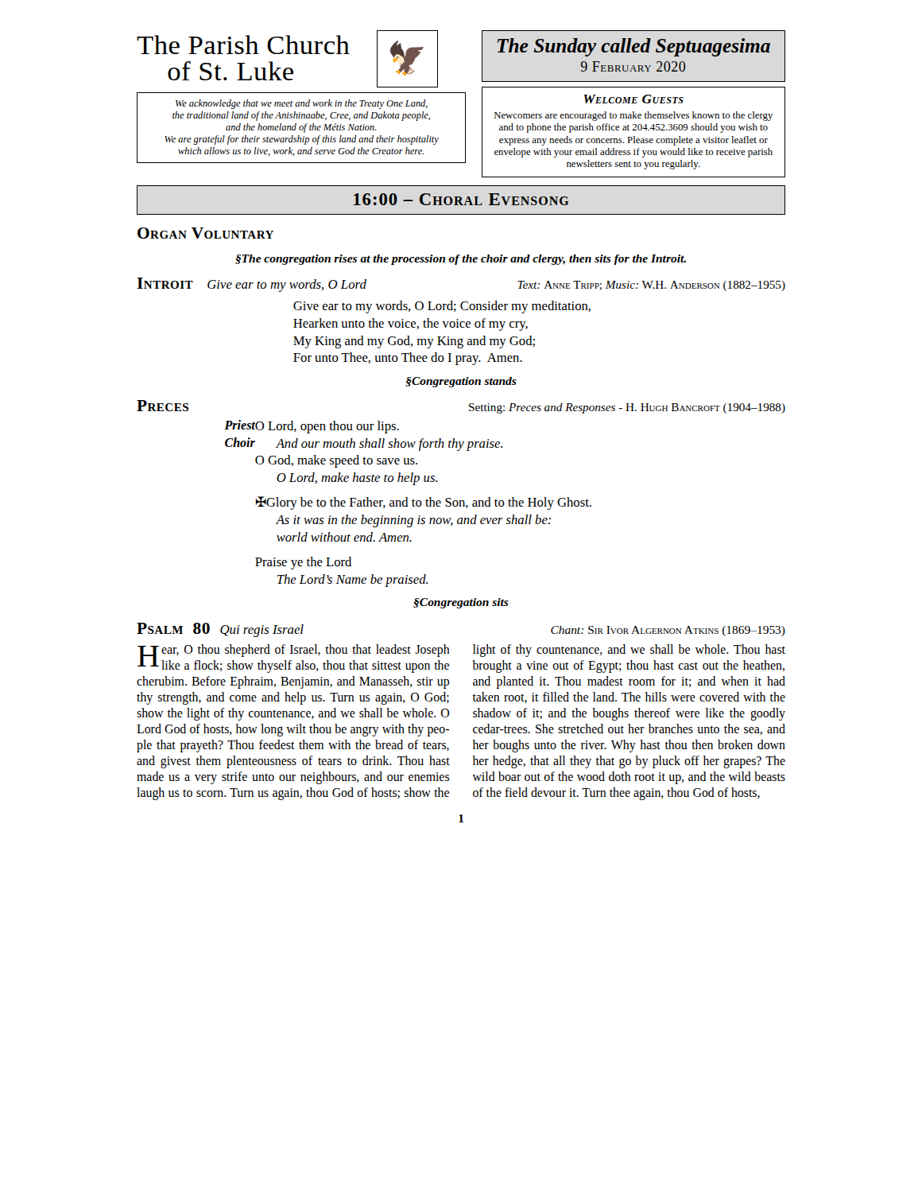The Parish Church of St. Luke
🦅
We acknowledge that we meet and work in the Treaty One Land,
the traditional land of the Anishinaabe, Cree, and Dakota people,
and the homeland of the Métis Nation.
We are grateful for their stewardship of this land and their hospitality
which allows us to live, work, and serve God the Creator here.
The Sunday called Septuagesima
9 February 2020
Welcome Guests
Newcomers are encouraged to make themselves known to the clergy and to phone the parish office at 204.452.3609 should you wish to express any needs or concerns. Please complete a visitor leaflet or envelope with your email address if you would like to receive parish newsletters sent to you regularly.
16:00 – Choral Evensong
Organ Voluntary
§The congregation rises at the procession of the choir and clergy, then sits for the Introit.
Introit Give ear to my words, O Lord Text: Anne Tripp; Music: W.H. Anderson (1882–1955)
Give ear to my words, O Lord; Consider my meditation,
Hearken unto the voice, the voice of my cry,
My King and my God, my King and my God;
For unto Thee, unto Thee do I pray. Amen.
§Congregation stands
Preces Setting: Preces and Responses - H. Hugh Bancroft (1904–1988)
| Priest | O Lord, open thou our lips. |
| Choir | And our mouth shall show forth thy praise. |
| | O God, make speed to save us. O Lord, make haste to help us. |
| | ✠Glory be to the Father, and to the Son, and to the Holy Ghost. As it was in the beginning is now, and ever shall be: world without end. Amen. |
| | Praise ye the Lord The Lord’s Name be praised. |
§Congregation sits
Psalm 80 Qui regis Israel Chant: Sir Ivor Algernon Atkins (1869–1953)
Hear, O thou shepherd of Israel, thou that leadest Joseph like a flock; show thyself also, thou that sittest upon the cherubim. Before Ephraim, Benjamin, and Manasseh, stir up thy strength, and come and help us. Turn us again, O God; show the light of thy countenance, and we shall be whole. O Lord God of hosts, how long wilt thou be angry with thy people that prayeth? Thou feedest them with the bread of tears, and givest them plenteousness of tears to drink. Thou hast made us a very strife unto our neighbours, and our enemies laugh us to scorn. Turn us again, thou God of hosts; show the light of thy countenance, and we shall be whole. Thou hast brought a vine out of Egypt; thou hast cast out the heathen, and planted it. Thou madest room for it; and when it had taken root, it filled the land. The hills were covered with the shadow of it; and the boughs thereof were like the goodly cedar-trees. She stretched out her branches unto the sea, and her boughs unto the river. Why hast thou then broken down her hedge, that all they that go by pluck off her grapes? The wild boar out of the wood doth root it up, and the wild beasts of the field devour it. Turn thee again, thou God of hosts,
1